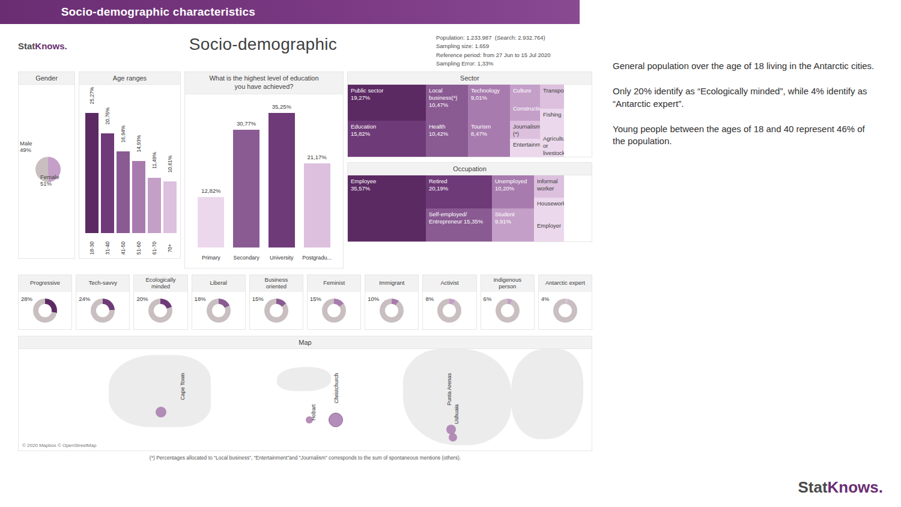Socio-demographic characteristics
StatKnows.
Socio-demographic
Population: 1.233.987 (Search: 2.932.764)
Sampling size: 1.659
Reference period: from 27 Jun to 15 Jul 2020
Sampling Error: 1,33%
Gender
Male
49%
Female
51%
Age ranges
25,27% 18-30
20,76% 31-40
16,94% 41-50
14,93% 51-60
11,49% 61-70
10,61% 70+
What is the highest level of education
you have achieved?
12,82% Primary
30,77% Secondary
35,25% University
21,17% Postgradu...
Sector
Public sector
19,27%
Education
15,82%
Local
business(*)
10,47%
Health
10,42%
Technology
9,01%
Tourism
8,47%
Culture
Construction
Journalism (*)
Entertainment(*)
Transport
Fishing
Agriculture or
livestock
Occupation
Employee
35,57%
Retired
20,19%
Self-employed/
Entrepreneur 15,35%
Unemployed
10,20%
Student
9,91%
Informal worker
Housework
Employer
Progressive
28%
Tech-savvy
24%
Ecologically
minded
20%
Liberal
18%
Business
oriented
15%
Feminist
15%
Immigrant
10%
Activist
8%
Indigenous
person
6%
Antarctic expert
4%
Map
Cape Town
Hobart
Christchurch
Ushuaia
Punta Arenas
© 2020 Mapbox © OpenStreetMap
(*) Percentages allocated to “Local business”, “Entertainment”and “Journalism” corresponds to the sum of spontaneous mentions (others).
General population over the age of 18 living in the Antarctic cities.
Only 20% identify as “Ecologically minded”, while 4% identify as “Antarctic expert”.
Young people between the ages of 18 and 40 represent 46% of the population.
StatKnows.